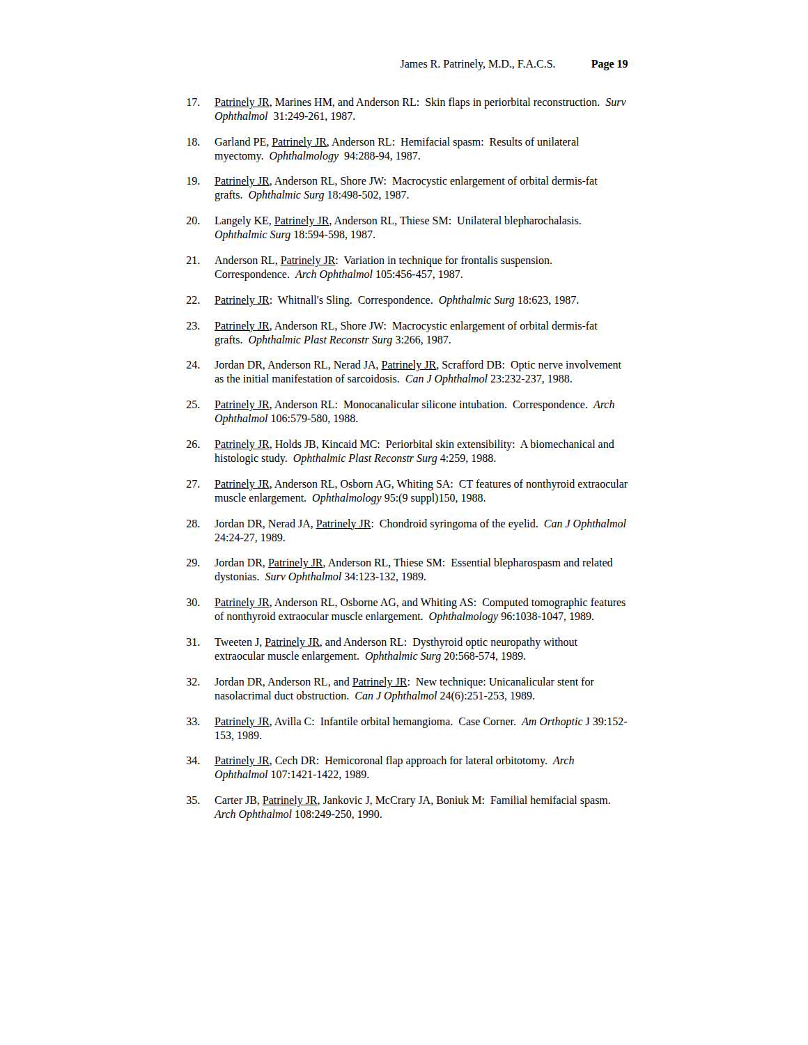James R. Patrinely, M.D., F.A.C.S. Page 19
17. Patrinely JR, Marines HM, and Anderson RL: Skin flaps in periorbital reconstruction. Surv Ophthalmol 31:249-261, 1987.
18. Garland PE, Patrinely JR, Anderson RL: Hemifacial spasm: Results of unilateral myectomy. Ophthalmology 94:288-94, 1987.
19. Patrinely JR, Anderson RL, Shore JW: Macrocystic enlargement of orbital dermis-fat grafts. Ophthalmic Surg 18:498-502, 1987.
20. Langely KE, Patrinely JR, Anderson RL, Thiese SM: Unilateral blepharochalasis. Ophthalmic Surg 18:594-598, 1987.
21. Anderson RL, Patrinely JR: Variation in technique for frontalis suspension. Correspondence. Arch Ophthalmol 105:456-457, 1987.
22. Patrinely JR: Whitnall's Sling. Correspondence. Ophthalmic Surg 18:623, 1987.
23. Patrinely JR, Anderson RL, Shore JW: Macrocystic enlargement of orbital dermis-fat grafts. Ophthalmic Plast Reconstr Surg 3:266, 1987.
24. Jordan DR, Anderson RL, Nerad JA, Patrinely JR, Scrafford DB: Optic nerve involvement as the initial manifestation of sarcoidosis. Can J Ophthalmol 23:232-237, 1988.
25. Patrinely JR, Anderson RL: Monocanalicular silicone intubation. Correspondence. Arch Ophthalmol 106:579-580, 1988.
26. Patrinely JR, Holds JB, Kincaid MC: Periorbital skin extensibility: A biomechanical and histologic study. Ophthalmic Plast Reconstr Surg 4:259, 1988.
27. Patrinely JR, Anderson RL, Osborn AG, Whiting SA: CT features of nonthyroid extraocular muscle enlargement. Ophthalmology 95:(9 suppl)150, 1988.
28. Jordan DR, Nerad JA, Patrinely JR: Chondroid syringoma of the eyelid. Can J Ophthalmol 24:24-27, 1989.
29. Jordan DR, Patrinely JR, Anderson RL, Thiese SM: Essential blepharospasm and related dystonias. Surv Ophthalmol 34:123-132, 1989.
30. Patrinely JR, Anderson RL, Osborne AG, and Whiting AS: Computed tomographic features of nonthyroid extraocular muscle enlargement. Ophthalmology 96:1038-1047, 1989.
31. Tweeten J, Patrinely JR, and Anderson RL: Dysthyroid optic neuropathy without extraocular muscle enlargement. Ophthalmic Surg 20:568-574, 1989.
32. Jordan DR, Anderson RL, and Patrinely JR: New technique: Unicanalicular stent for nasolacrimal duct obstruction. Can J Ophthalmol 24(6):251-253, 1989.
33. Patrinely JR, Avilla C: Infantile orbital hemangioma. Case Corner. Am Orthoptic J 39:152-153, 1989.
34. Patrinely JR, Cech DR: Hemicoronal flap approach for lateral orbitotomy. Arch Ophthalmol 107:1421-1422, 1989.
35. Carter JB, Patrinely JR, Jankovic J, McCrary JA, Boniuk M: Familial hemifacial spasm. Arch Ophthalmol 108:249-250, 1990.